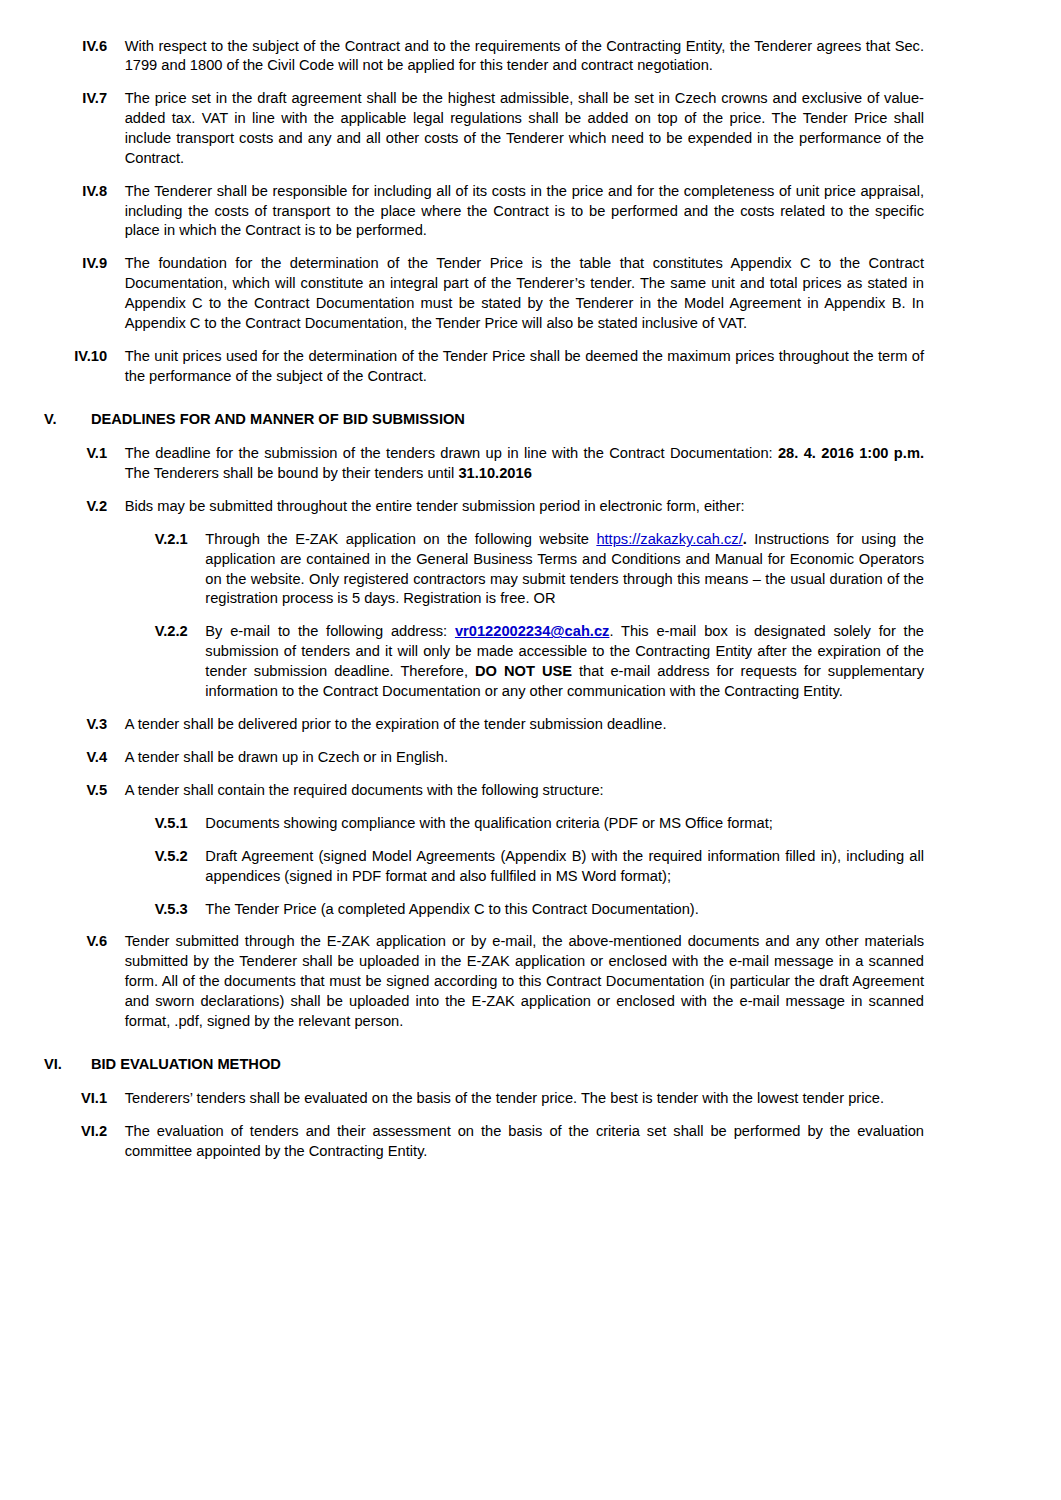IV.6
With respect to the subject of the Contract and to the requirements of the Contracting Entity, the Tenderer agrees that Sec. 1799 and 1800 of the Civil Code will not be applied for this tender and contract negotiation.
IV.7
The price set in the draft agreement shall be the highest admissible, shall be set in Czech crowns and exclusive of value-added tax. VAT in line with the applicable legal regulations shall be added on top of the price. The Tender Price shall include transport costs and any and all other costs of the Tenderer which need to be expended in the performance of the Contract.
IV.8
The Tenderer shall be responsible for including all of its costs in the price and for the completeness of unit price appraisal, including the costs of transport to the place where the Contract is to be performed and the costs related to the specific place in which the Contract is to be performed.
IV.9
The foundation for the determination of the Tender Price is the table that constitutes Appendix C to the Contract Documentation, which will constitute an integral part of the Tenderer’s tender. The same unit and total prices as stated in Appendix C to the Contract Documentation must be stated by the Tenderer in the Model Agreement in Appendix B. In Appendix C to the Contract Documentation, the Tender Price will also be stated inclusive of VAT.
IV.10
The unit prices used for the determination of the Tender Price shall be deemed the maximum prices throughout the term of the performance of the subject of the Contract.
V. DEADLINES FOR AND MANNER OF BID SUBMISSION
V.1
The deadline for the submission of the tenders drawn up in line with the Contract Documentation: 28. 4. 2016 1:00 p.m. The Tenderers shall be bound by their tenders until 31.10.2016
V.2
Bids may be submitted throughout the entire tender submission period in electronic form, either:
V.2.1
Through the E-ZAK application on the following website https://zakazky.cah.cz/. Instructions for using the application are contained in the General Business Terms and Conditions and Manual for Economic Operators on the website. Only registered contractors may submit tenders through this means – the usual duration of the registration process is 5 days. Registration is free. OR
V.2.2
By e-mail to the following address: vr0122002234@cah.cz. This e-mail box is designated solely for the submission of tenders and it will only be made accessible to the Contracting Entity after the expiration of the tender submission deadline. Therefore, DO NOT USE that e-mail address for requests for supplementary information to the Contract Documentation or any other communication with the Contracting Entity.
V.3
A tender shall be delivered prior to the expiration of the tender submission deadline.
V.4
A tender shall be drawn up in Czech or in English.
V.5
A tender shall contain the required documents with the following structure:
V.5.1
Documents showing compliance with the qualification criteria (PDF or MS Office format;
V.5.2
Draft Agreement (signed Model Agreements (Appendix B) with the required information filled in), including all appendices (signed in PDF format and also fullfiled in MS Word format);
V.5.3
The Tender Price (a completed Appendix C to this Contract Documentation).
V.6
Tender submitted through the E-ZAK application or by e-mail, the above-mentioned documents and any other materials submitted by the Tenderer shall be uploaded in the E-ZAK application or enclosed with the e-mail message in a scanned form. All of the documents that must be signed according to this Contract Documentation (in particular the draft Agreement and sworn declarations) shall be uploaded into the E-ZAK application or enclosed with the e-mail message in scanned format, .pdf, signed by the relevant person.
VI. BID EVALUATION METHOD
VI.1
Tenderers’ tenders shall be evaluated on the basis of the tender price. The best is tender with the lowest tender price.
VI.2
The evaluation of tenders and their assessment on the basis of the criteria set shall be performed by the evaluation committee appointed by the Contracting Entity.